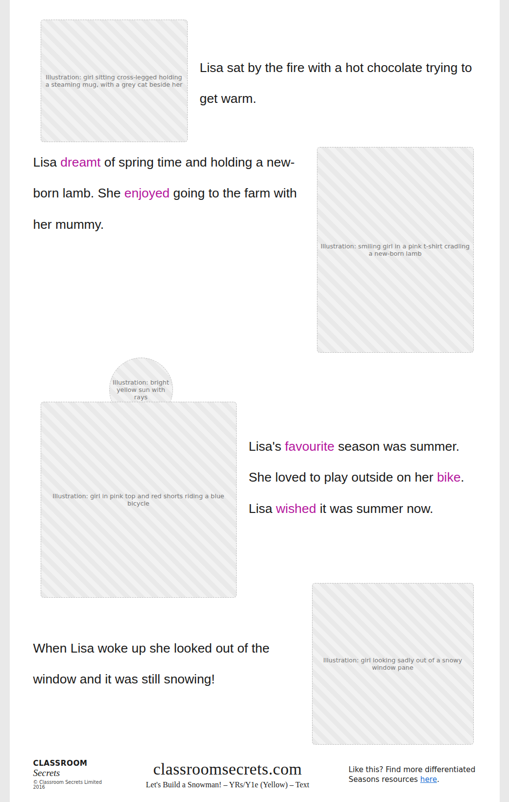Illustration: girl sitting cross-legged holding a steaming mug, with a grey cat beside her
Lisa sat by the fire with a hot chocolate trying to get warm.
Lisa dreamt of spring time and holding a new-born lamb. She enjoyed going to the farm with her mummy.
Illustration: smiling girl in a pink t-shirt cradling a new-born lamb
Illustration: bright yellow sun with rays
Illustration: girl in pink top and red shorts riding a blue bicycle
Lisa's favourite season was summer. She loved to play outside on her bike. Lisa wished it was summer now.
When Lisa woke up she looked out of the window and it was still snowing!
Illustration: girl looking sadly out of a snowy window pane
Classroom
Secrets
© Classroom Secrets Limited 2016
classroomsecrets.com
Let's Build a Snowman! – YRs/Y1e (Yellow) – Text
Like this? Find more differentiated Seasons resources here.